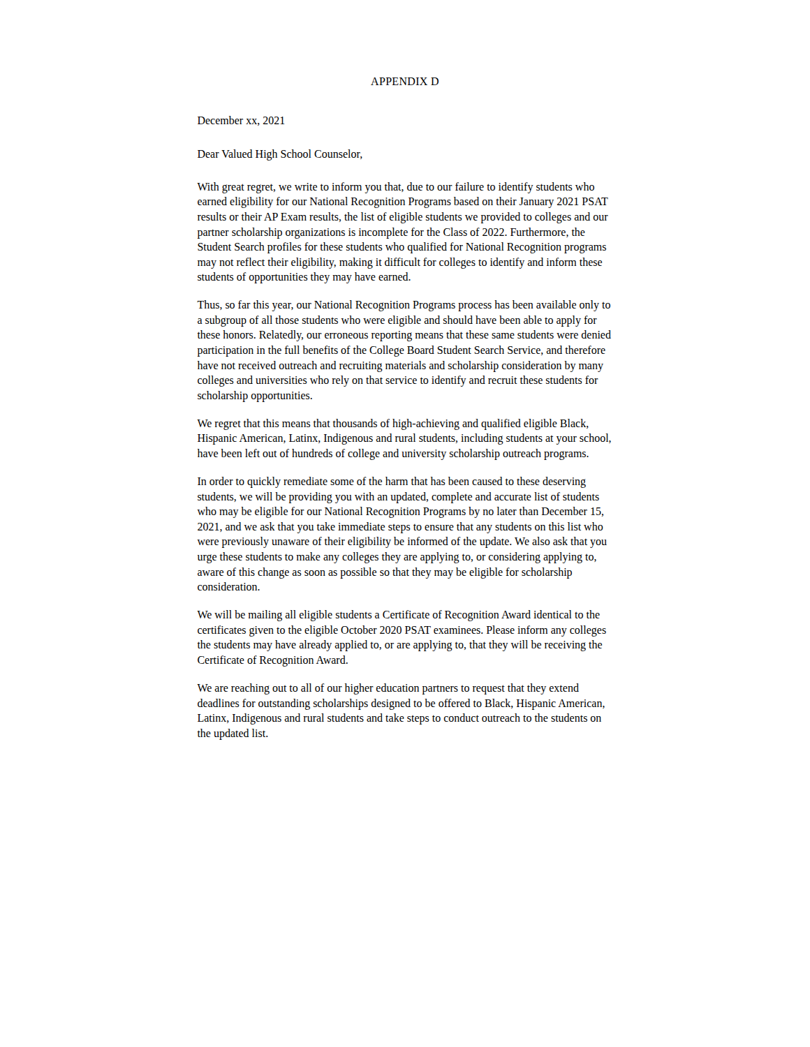APPENDIX D
December xx, 2021
Dear Valued High School Counselor,
With great regret, we write to inform you that, due to our failure to identify students who earned eligibility for our National Recognition Programs based on their January 2021 PSAT results or their AP Exam results, the list of eligible students we provided to colleges and our partner scholarship organizations is incomplete for the Class of 2022. Furthermore, the Student Search profiles for these students who qualified for National Recognition programs may not reflect their eligibility, making it difficult for colleges to identify and inform these students of opportunities they may have earned.
Thus, so far this year, our National Recognition Programs process has been available only to a subgroup of all those students who were eligible and should have been able to apply for these honors. Relatedly, our erroneous reporting means that these same students were denied participation in the full benefits of the College Board Student Search Service, and therefore have not received outreach and recruiting materials and scholarship consideration by many colleges and universities who rely on that service to identify and recruit these students for scholarship opportunities.
We regret that this means that thousands of high-achieving and qualified eligible Black, Hispanic American, Latinx, Indigenous and rural students, including students at your school, have been left out of hundreds of college and university scholarship outreach programs.
In order to quickly remediate some of the harm that has been caused to these deserving students, we will be providing you with an updated, complete and accurate list of students who may be eligible for our National Recognition Programs by no later than December 15, 2021, and we ask that you take immediate steps to ensure that any students on this list who were previously unaware of their eligibility be informed of the update. We also ask that you urge these students to make any colleges they are applying to, or considering applying to, aware of this change as soon as possible so that they may be eligible for scholarship consideration.
We will be mailing all eligible students a Certificate of Recognition Award identical to the certificates given to the eligible October 2020 PSAT examinees. Please inform any colleges the students may have already applied to, or are applying to, that they will be receiving the Certificate of Recognition Award.
We are reaching out to all of our higher education partners to request that they extend deadlines for outstanding scholarships designed to be offered to Black, Hispanic American, Latinx, Indigenous and rural students and take steps to conduct outreach to the students on the updated list.